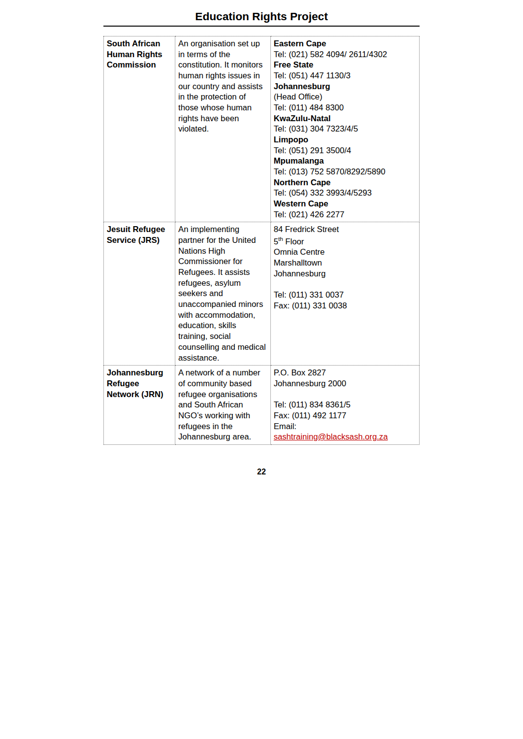Education Rights Project
| South African Human Rights Commission | An organisation set up in terms of the constitution. It monitors human rights issues in our country and assists in the protection of those whose human rights have been violated. | Eastern Cape Tel: (021) 582 4094/ 2611/4302 Free State Tel: (051) 447 1130/3 Johannesburg (Head Office) Tel: (011) 484 8300 KwaZulu-Natal Tel: (031) 304 7323/4/5 Limpopo Tel: (051) 291 3500/4 Mpumalanga Tel: (013) 752 5870/8292/5890 Northern Cape Tel: (054) 332 3993/4/5293 Western Cape Tel: (021) 426 2277 |
| Jesuit Refugee Service (JRS) | An implementing partner for the United Nations High Commissioner for Refugees. It assists refugees, asylum seekers and unaccompanied minors with accommodation, education, skills training, social counselling and medical assistance. | 84 Fredrick Street 5 th Floor Omnia Centre Marshalltown Johannesburg Tel: (011) 331 0037 Fax: (011) 331 0038 |
| Johannesburg Refugee Network (JRN) | A network of a number of community based refugee organisations and South African NGO’s working with refugees in the Johannesburg area. | P.O. Box 2827 Johannesburg 2000 Tel: (011) 834 8361/5 Fax: (011) 492 1177 Email: sashtraining@blacksash.org.za |
22